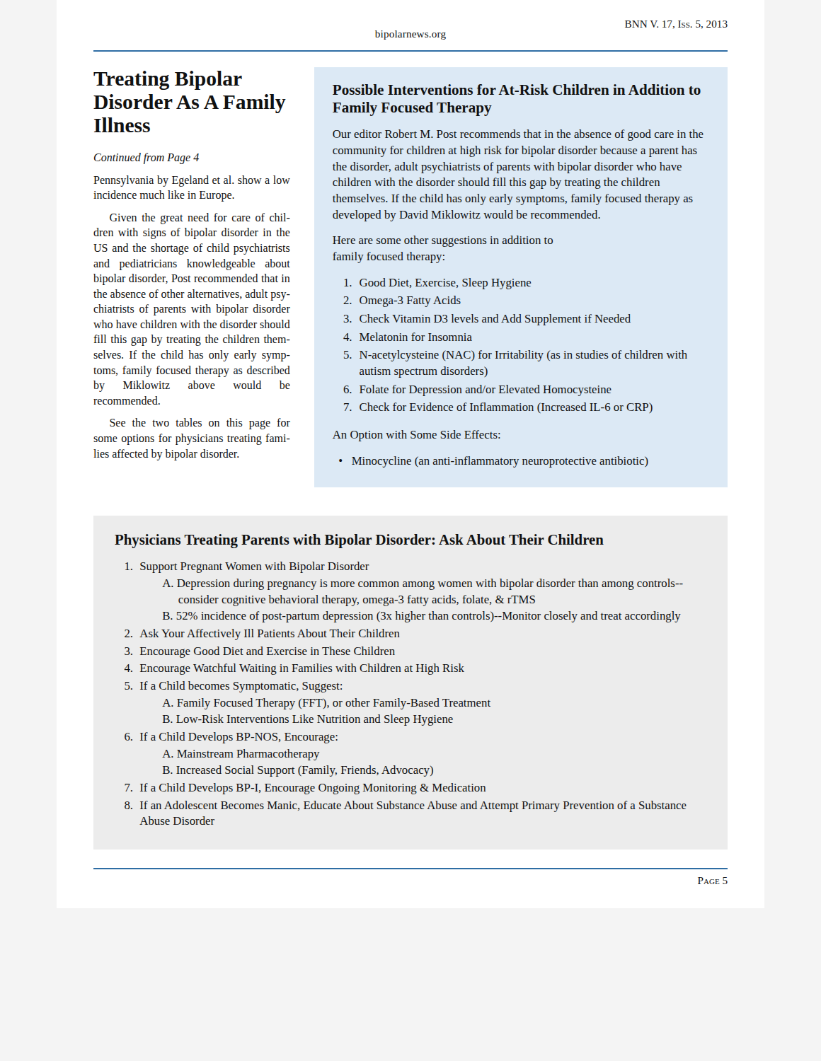BNN V. 17, Iss. 5, 2013
bipolarnews.org
Treating Bipolar Disorder As A Family Illness
Continued from Page 4
Pennsylvania by Egeland et al. show a low incidence much like in Europe.
Given the great need for care of children with signs of bipolar disorder in the US and the shortage of child psychiatrists and pediatricians knowledgeable about bipolar disorder, Post recommended that in the absence of other alternatives, adult psychiatrists of parents with bipolar disorder who have children with the disorder should fill this gap by treating the children themselves. If the child has only early symptoms, family focused therapy as described by Miklowitz above would be recommended.
See the two tables on this page for some options for physicians treating families affected by bipolar disorder.
Possible Interventions for At-Risk Children in Addition to Family Focused Therapy
Our editor Robert M. Post recommends that in the absence of good care in the community for children at high risk for bipolar disorder because a parent has the disorder, adult psychiatrists of parents with bipolar disorder who have children with the disorder should fill this gap by treating the children themselves. If the child has only early symptoms, family focused therapy as developed by David Miklowitz would be recommended.
Here are some other suggestions in addition to
family focused therapy:
Good Diet, Exercise, Sleep Hygiene
Omega-3 Fatty Acids
Check Vitamin D3 levels and Add Supplement if Needed
Melatonin for Insomnia
N-acetylcysteine (NAC) for Irritability (as in studies of children with autism spectrum disorders)
Folate for Depression and/or Elevated Homocysteine
Check for Evidence of Inflammation (Increased IL-6 or CRP)
An Option with Some Side Effects:
Minocycline (an anti-inflammatory neuroprotective antibiotic)
Physicians Treating Parents with Bipolar Disorder: Ask About Their Children
Support Pregnant Women with Bipolar Disorder
A. Depression during pregnancy is more common among women with bipolar disorder than among controls--consider cognitive behavioral therapy, omega-3 fatty acids, folate, & rTMS
B. 52% incidence of post-partum depression (3x higher than controls)--Monitor closely and treat accordingly
Ask Your Affectively Ill Patients About Their Children
Encourage Good Diet and Exercise in These Children
Encourage Watchful Waiting in Families with Children at High Risk
If a Child becomes Symptomatic, Suggest:
A. Family Focused Therapy (FFT), or other Family-Based Treatment
B. Low-Risk Interventions Like Nutrition and Sleep Hygiene
If a Child Develops BP-NOS, Encourage:
A. Mainstream Pharmacotherapy
B. Increased Social Support (Family, Friends, Advocacy)
If a Child Develops BP-I, Encourage Ongoing Monitoring & Medication
If an Adolescent Becomes Manic, Educate About Substance Abuse and Attempt Primary Prevention of a Substance Abuse Disorder
Page 5